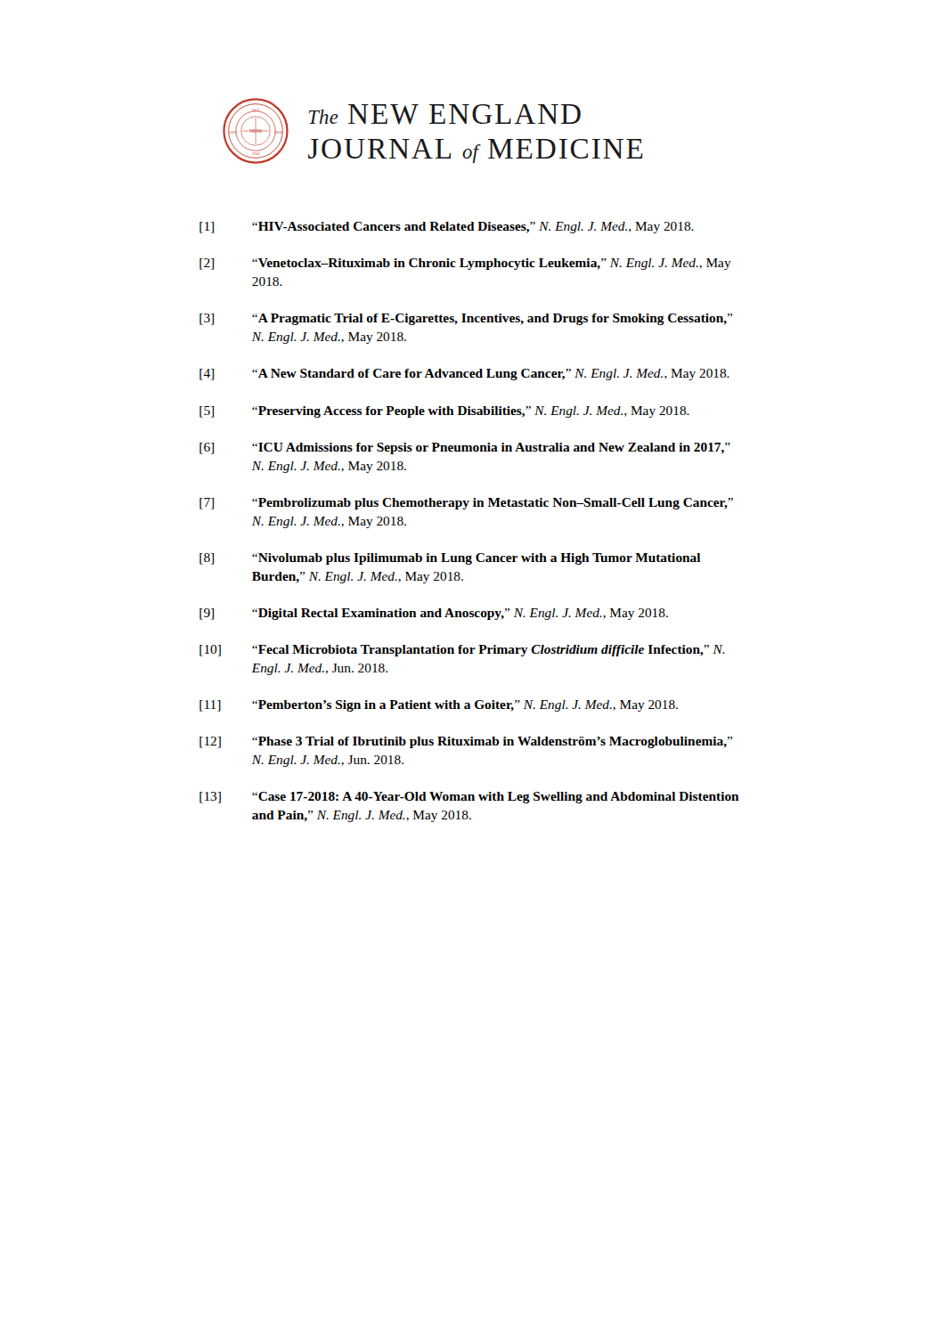1812 1928 1823 1828 NEJM
The NEW ENGLAND
JOURNAL of MEDICINE
[1] “HIV-Associated Cancers and Related Diseases,” N. Engl. J. Med., May 2018.
[2] “Venetoclax–Rituximab in Chronic Lymphocytic Leukemia,” N. Engl. J. Med., May 2018.
[3] “A Pragmatic Trial of E-Cigarettes, Incentives, and Drugs for Smoking Cessation,” N. Engl. J. Med., May 2018.
[4] “A New Standard of Care for Advanced Lung Cancer,” N. Engl. J. Med., May 2018.
[5] “Preserving Access for People with Disabilities,” N. Engl. J. Med., May 2018.
[6] “ICU Admissions for Sepsis or Pneumonia in Australia and New Zealand in 2017,” N. Engl. J. Med., May 2018.
[7] “Pembrolizumab plus Chemotherapy in Metastatic Non–Small-Cell Lung Cancer,” N. Engl. J. Med., May 2018.
[8] “Nivolumab plus Ipilimumab in Lung Cancer with a High Tumor Mutational Burden,” N. Engl. J. Med., May 2018.
[9] “Digital Rectal Examination and Anoscopy,” N. Engl. J. Med., May 2018.
[10] “Fecal Microbiota Transplantation for Primary Clostridium difficile Infection,” N. Engl. J. Med., Jun. 2018.
[11] “Pemberton’s Sign in a Patient with a Goiter,” N. Engl. J. Med., May 2018.
[12] “Phase 3 Trial of Ibrutinib plus Rituximab in Waldenström’s Macroglobulinemia,” N. Engl. J. Med., Jun. 2018.
[13] “Case 17-2018: A 40-Year-Old Woman with Leg Swelling and Abdominal Distention and Pain,” N. Engl. J. Med., May 2018.